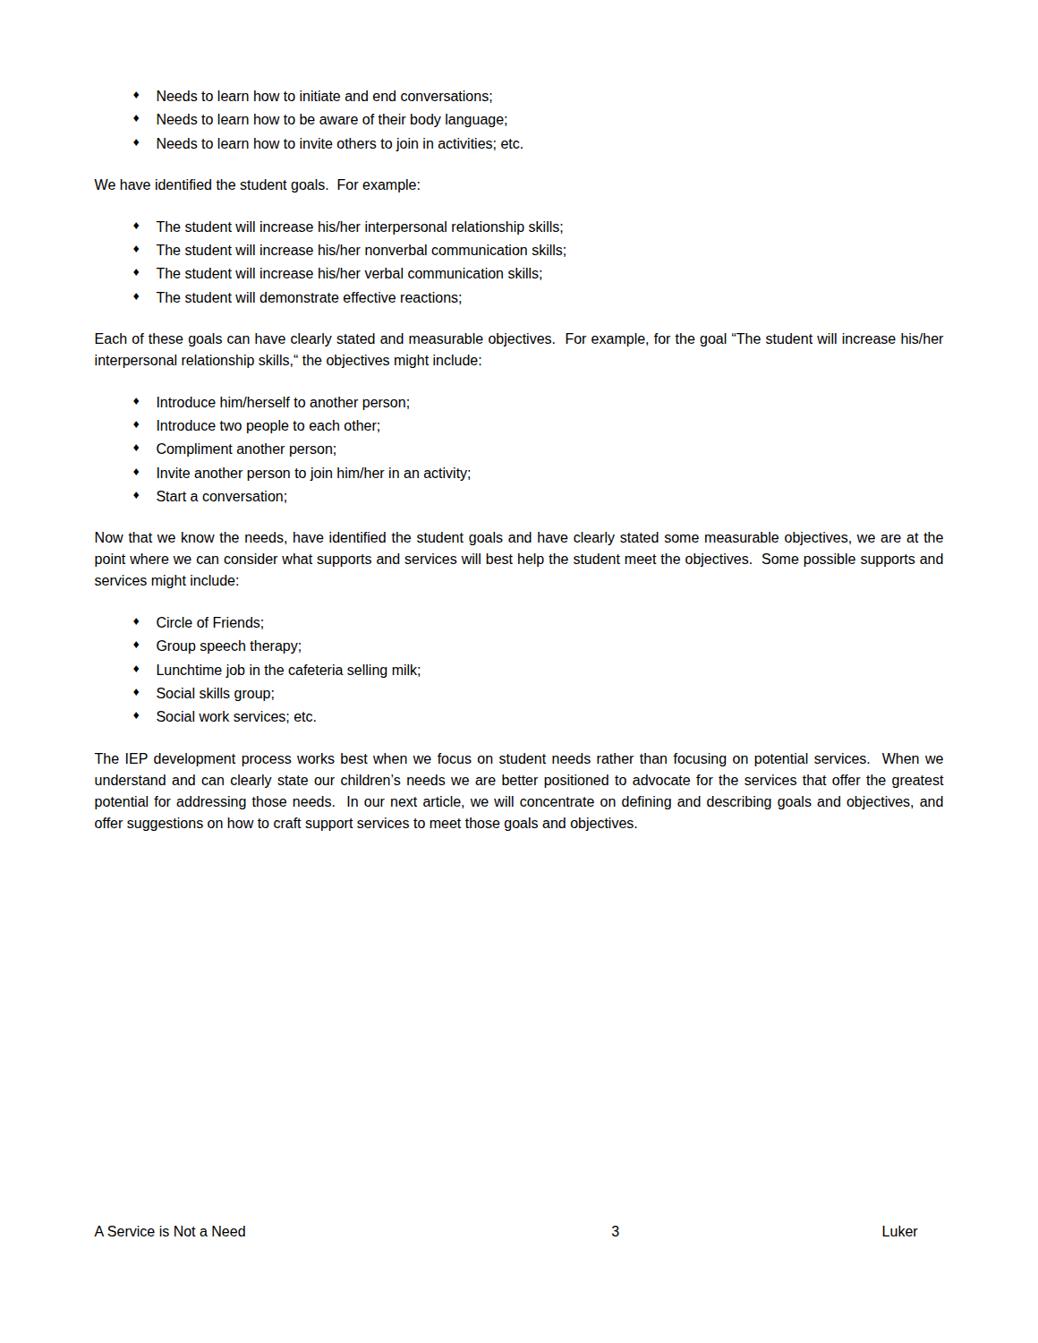Needs to learn how to initiate and end conversations;
Needs to learn how to be aware of their body language;
Needs to learn how to invite others to join in activities; etc.
We have identified the student goals. For example:
The student will increase his/her interpersonal relationship skills;
The student will increase his/her nonverbal communication skills;
The student will increase his/her verbal communication skills;
The student will demonstrate effective reactions;
Each of these goals can have clearly stated and measurable objectives. For example, for the goal “The student will increase his/her interpersonal relationship skills,“ the objectives might include:
Introduce him/herself to another person;
Introduce two people to each other;
Compliment another person;
Invite another person to join him/her in an activity;
Start a conversation;
Now that we know the needs, have identified the student goals and have clearly stated some measurable objectives, we are at the point where we can consider what supports and services will best help the student meet the objectives. Some possible supports and services might include:
Circle of Friends;
Group speech therapy;
Lunchtime job in the cafeteria selling milk;
Social skills group;
Social work services; etc.
The IEP development process works best when we focus on student needs rather than focusing on potential services. When we understand and can clearly state our children’s needs we are better positioned to advocate for the services that offer the greatest potential for addressing those needs. In our next article, we will concentrate on defining and describing goals and objectives, and offer suggestions on how to craft support services to meet those goals and objectives.
A Service is Not a Need 3 Luker